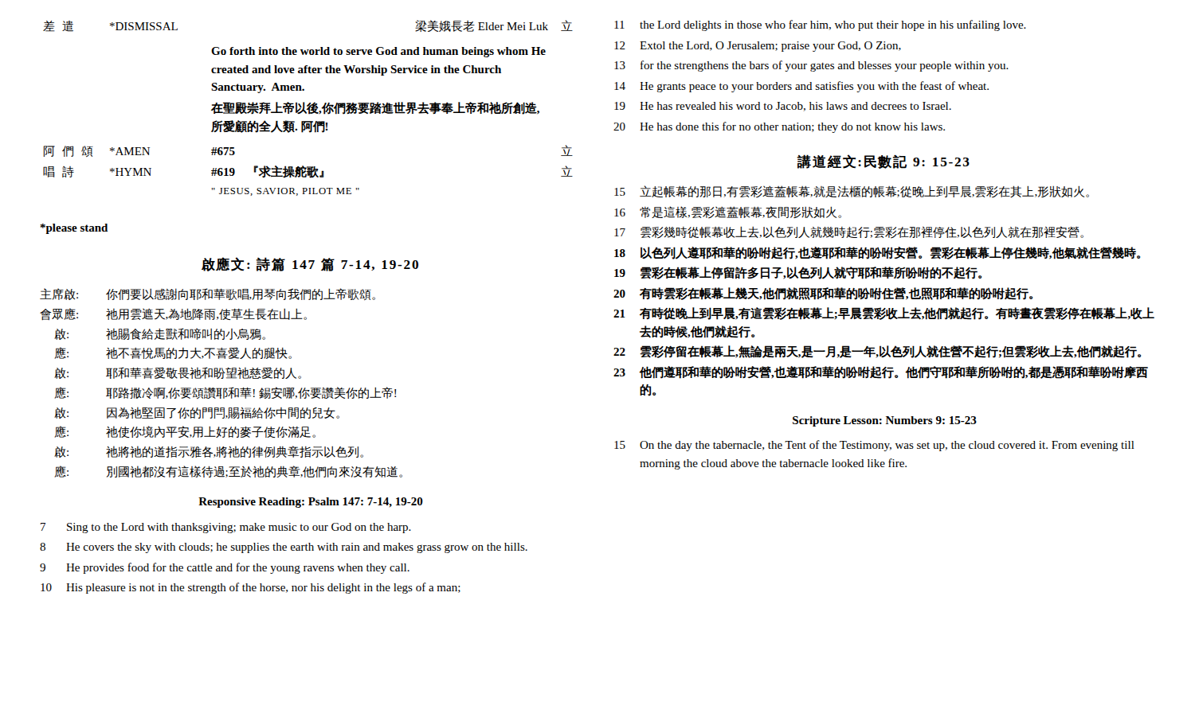| 差遣 | *DISMISSAL | 梁美娥長老 Elder Mei Luk | 立 |
| | | Go forth into the world to serve God and human beings whom He created and love after the Worship Service in the Church Sanctuary. Amen. 在聖殿崇拜上帝以後,你們務要踏進世界去事奉上帝和祂所創造,所愛顧的全人類. 阿們! | |
| 阿們頌 | *AMEN | #675 | 立 |
| 唱詩 | *HYMN | #619 『求主操舵歌』 " JESUS, SAVIOR, PILOT ME " | 立 |
*please stand
啟應文: 詩篇 147 篇 7-14, 19-20
主席啟:
你們要以感謝向耶和華歌唱,用琴向我們的上帝歌頌。
會眾應:
祂用雲遮天,為地降雨,使草生長在山上。
啟:
祂賜食給走獸和啼叫的小烏鴉。
應:
祂不喜悅馬的力大,不喜愛人的腿快。
啟:
耶和華喜愛敬畏祂和盼望祂慈愛的人。
應:
耶路撒冷啊,你要頌讚耶和華! 錫安哪,你要讚美你的上帝!
啟:
因為祂堅固了你的門閂,賜福給你中間的兒女。
應:
祂使你境內平安,用上好的麥子使你滿足。
啟:
祂將祂的道指示雅各,將祂的律例典章指示以色列。
應:
別國祂都沒有這樣待過;至於祂的典章,他們向來沒有知道。
Responsive Reading: Psalm 147: 7-14, 19-20
7 Sing to the Lord with thanksgiving; make music to our God on the harp.
8 He covers the sky with clouds; he supplies the earth with rain and makes grass grow on the hills.
9 He provides food for the cattle and for the young ravens when they call.
10 His pleasure is not in the strength of the horse, nor his delight in the legs of a man;
11 the Lord delights in those who fear him, who put their hope in his unfailing love.
12 Extol the Lord, O Jerusalem; praise your God, O Zion,
13 for the strengthens the bars of your gates and blesses your people within you.
14 He grants peace to your borders and satisfies you with the feast of wheat.
19 He has revealed his word to Jacob, his laws and decrees to Israel.
20 He has done this for no other nation; they do not know his laws.
講道經文:民數記 9: 15-23
15 立起帳幕的那日,有雲彩遮蓋帳幕,就是法櫃的帳幕;從晚上到早晨,雲彩在其上,形狀如火。
16 常是這樣,雲彩遮蓋帳幕,夜間形狀如火。
17 雲彩幾時從帳幕收上去,以色列人就幾時起行;雲彩在那裡停住,以色列人就在那裡安營。
18 以色列人遵耶和華的吩咐起行,也遵耶和華的吩咐安營。雲彩在帳幕上停住幾時,他氣就住營幾時。
19 雲彩在帳幕上停留許多日子,以色列人就守耶和華所吩咐的不起行。
20 有時雲彩在帳幕上幾天,他們就照耶和華的吩咐住營,也照耶和華的吩咐起行。
21 有時從晚上到早晨,有這雲彩在帳幕上;早晨雲彩收上去,他們就起行。有時晝夜雲彩停在帳幕上,收上去的時候,他們就起行。
22 雲彩停留在帳幕上,無論是兩天,是一月,是一年,以色列人就住營不起行;但雲彩收上去,他們就起行。
23 他們遵耶和華的吩咐安營,也遵耶和華的吩咐起行。他們守耶和華所吩咐的,都是憑耶和華吩咐摩西的。
Scripture Lesson: Numbers 9: 15-23
15 On the day the tabernacle, the Tent of the Testimony, was set up, the cloud covered it. From evening till morning the cloud above the tabernacle looked like fire.